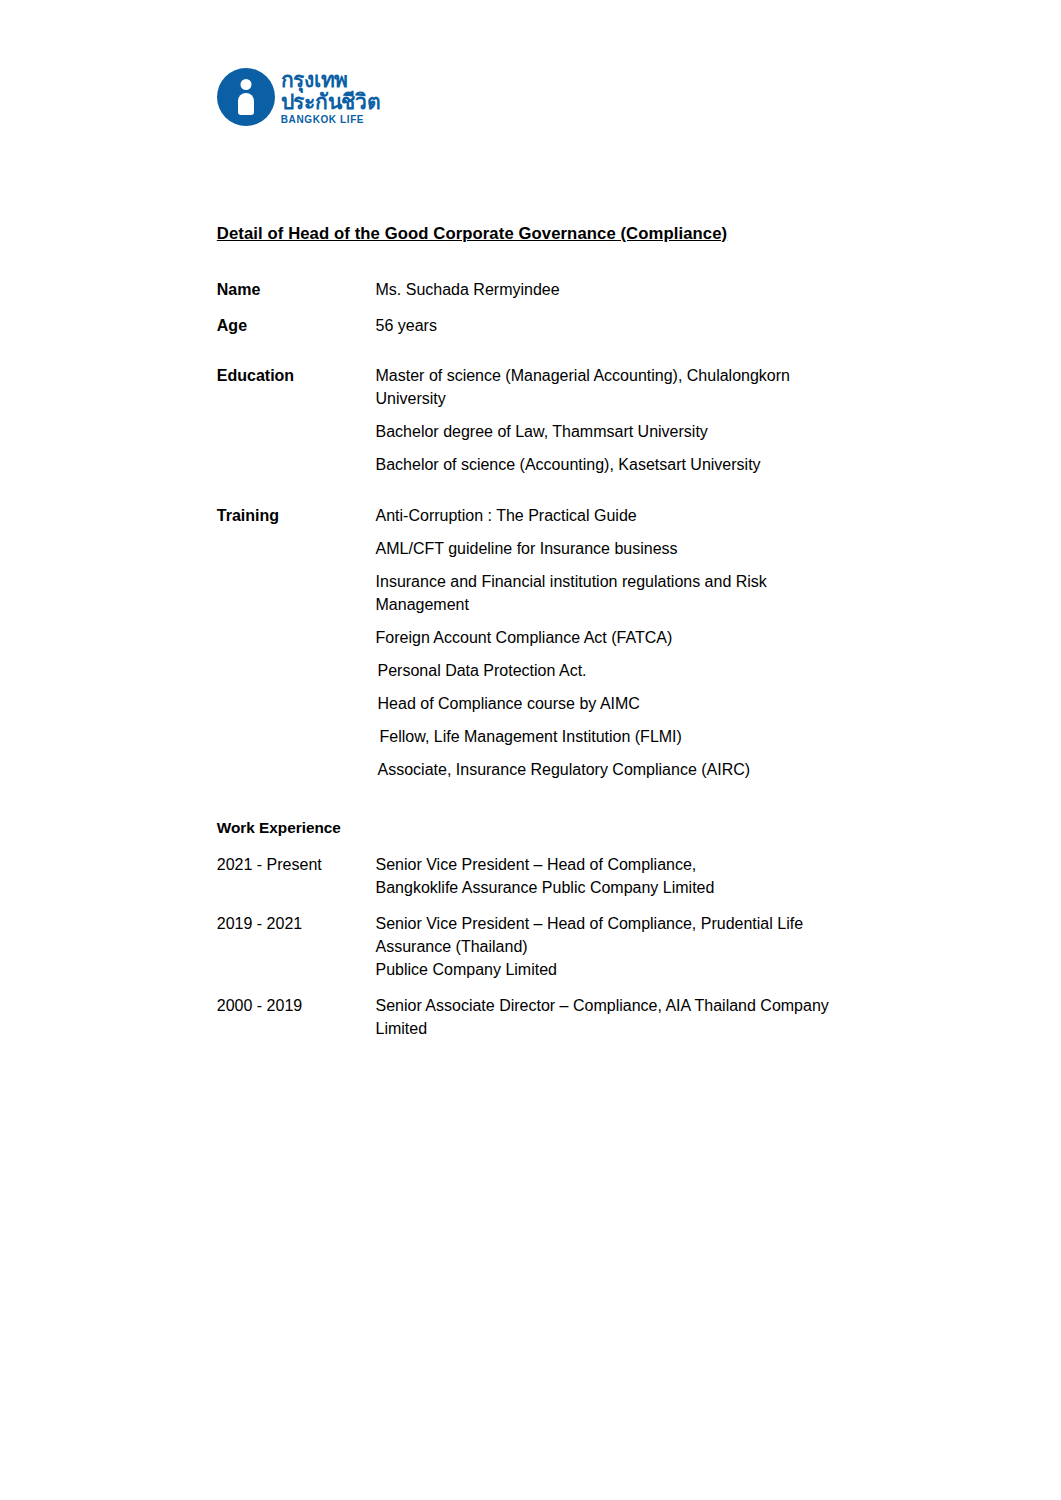กรุงเทพ
ประกันชีวิต
BANGKOK LIFE
Detail of Head of the Good Corporate Governance (Compliance)
| Name | Ms. Suchada Rermyindee |
| Age | 56 years |
| Education | Master of science (Managerial Accounting), Chulalongkorn University Bachelor degree of Law, Thammsart University Bachelor of science (Accounting), Kasetsart University |
| Training | Anti-Corruption : The Practical Guide AML/CFT guideline for Insurance business Insurance and Financial institution regulations and Risk Management Foreign Account Compliance Act (FATCA) Personal Data Protection Act. Head of Compliance course by AIMC Fellow, Life Management Institution (FLMI) Associate, Insurance Regulatory Compliance (AIRC) |
Work Experience
| 2021 - Present | Senior Vice President – Head of Compliance, Bangkoklife Assurance Public Company Limited |
| 2019 - 2021 | Senior Vice President – Head of Compliance, Prudential Life Assurance (Thailand) Publice Company Limited |
| 2000 - 2019 | Senior Associate Director – Compliance, AIA Thailand Company Limited |